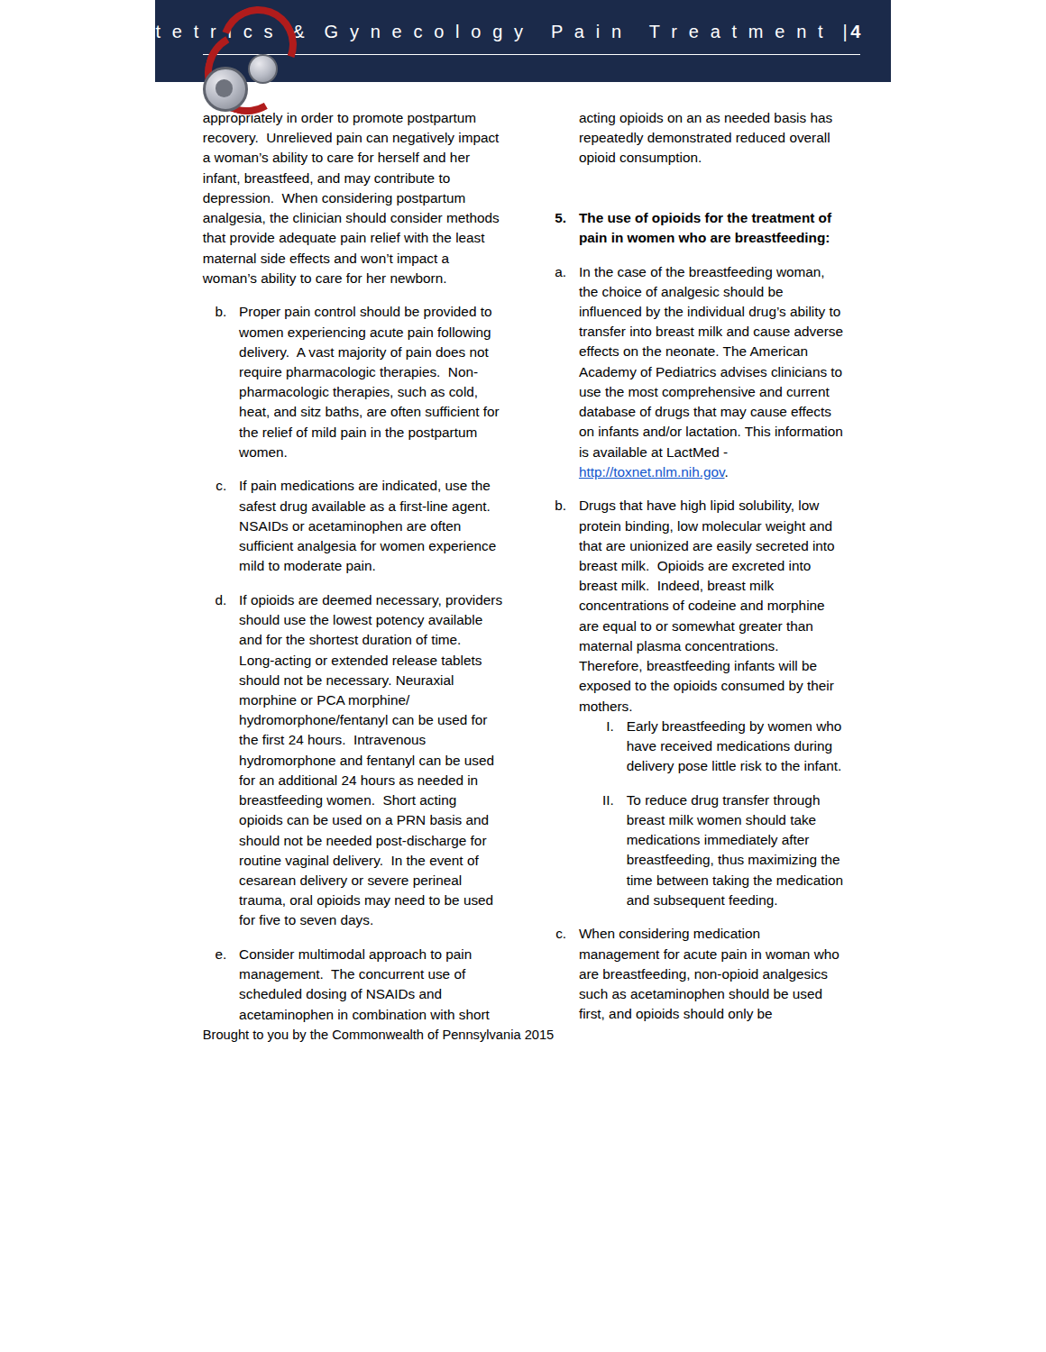O b s t e t r i c s & G y n e c o l o g y P a i n T r e a t m e n t |4
appropriately in order to promote postpartum recovery. Unrelieved pain can negatively impact a woman’s ability to care for herself and her infant, breastfeed, and may contribute to depression. When considering postpartum analgesia, the clinician should consider methods that provide adequate pain relief with the least maternal side effects and won’t impact a woman’s ability to care for her newborn.
Proper pain control should be provided to women experiencing acute pain following delivery. A vast majority of pain does not require pharmacologic therapies. Non-pharmacologic therapies, such as cold, heat, and sitz baths, are often sufficient for the relief of mild pain in the postpartum women.
If pain medications are indicated, use the safest drug available as a first-line agent. NSAIDs or acetaminophen are often sufficient analgesia for women experience mild to moderate pain.
If opioids are deemed necessary, providers should use the lowest potency available and for the shortest duration of time. Long-acting or extended release tablets should not be necessary. Neuraxial morphine or PCA morphine/ hydromorphone/fentanyl can be used for the first 24 hours. Intravenous hydromorphone and fentanyl can be used for an additional 24 hours as needed in breastfeeding women. Short acting opioids can be used on a PRN basis and should not be needed post-discharge for routine vaginal delivery. In the event of cesarean delivery or severe perineal trauma, oral opioids may need to be used for five to seven days.
Consider multimodal approach to pain management. The concurrent use of scheduled dosing of NSAIDs and acetaminophen in combination with short acting opioids on an as needed basis has repeatedly demonstrated reduced overall opioid consumption.
The use of opioids for the treatment of pain in women who are breastfeeding:
In the case of the breastfeeding woman, the choice of analgesic should be influenced by the individual drug’s ability to transfer into breast milk and cause adverse effects on the neonate. The American Academy of Pediatrics advises clinicians to use the most comprehensive and current database of drugs that may cause effects on infants and/or lactation. This information is available at LactMed - http://toxnet.nlm.nih.gov.
Drugs that have high lipid solubility, low protein binding, low molecular weight and that are unionized are easily secreted into breast milk. Opioids are excreted into breast milk. Indeed, breast milk concentrations of codeine and morphine are equal to or somewhat greater than maternal plasma concentrations. Therefore, breastfeeding infants will be exposed to the opioids consumed by their mothers.
Early breastfeeding by women who have received medications during delivery pose little risk to the infant.
To reduce drug transfer through breast milk women should take medications immediately after breastfeeding, thus maximizing the time between taking the medication and subsequent feeding.
When considering medication management for acute pain in woman who are breastfeeding, non-opioid analgesics such as acetaminophen should be used first, and opioids should only be
Brought to you by the Commonwealth of Pennsylvania 2015